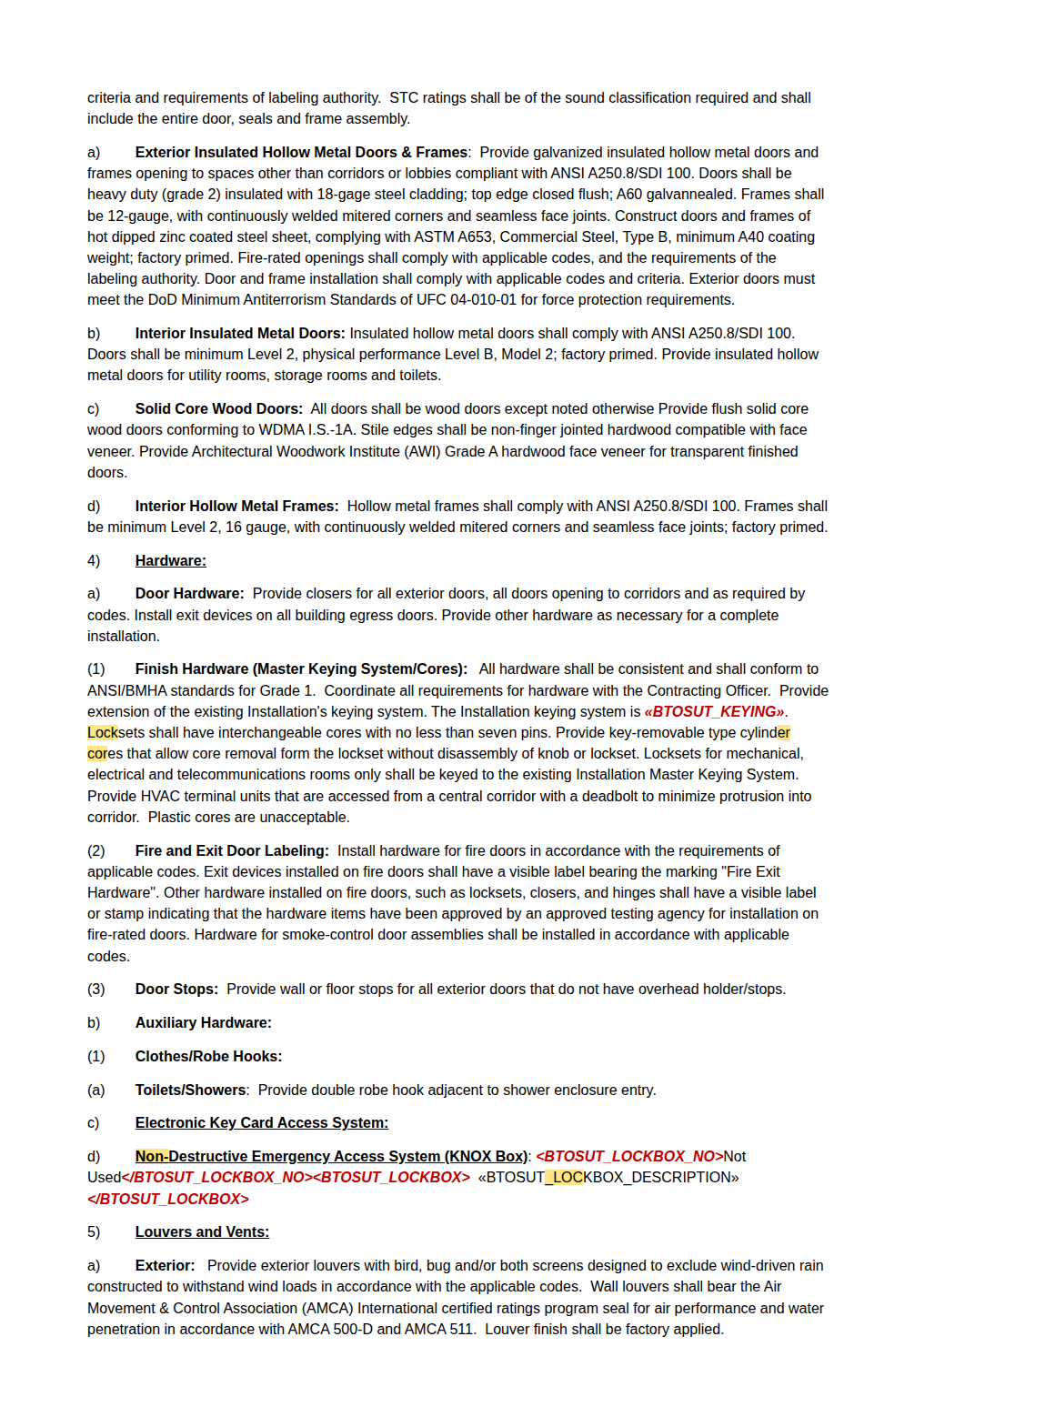criteria and requirements of labeling authority. STC ratings shall be of the sound classification required and shall include the entire door, seals and frame assembly.
a) Exterior Insulated Hollow Metal Doors & Frames: Provide galvanized insulated hollow metal doors and frames opening to spaces other than corridors or lobbies compliant with ANSI A250.8/SDI 100. Doors shall be heavy duty (grade 2) insulated with 18-gage steel cladding; top edge closed flush; A60 galvannealed. Frames shall be 12-gauge, with continuously welded mitered corners and seamless face joints. Construct doors and frames of hot dipped zinc coated steel sheet, complying with ASTM A653, Commercial Steel, Type B, minimum A40 coating weight; factory primed. Fire-rated openings shall comply with applicable codes, and the requirements of the labeling authority. Door and frame installation shall comply with applicable codes and criteria. Exterior doors must meet the DoD Minimum Antiterrorism Standards of UFC 04-010-01 for force protection requirements.
b) Interior Insulated Metal Doors: Insulated hollow metal doors shall comply with ANSI A250.8/SDI 100. Doors shall be minimum Level 2, physical performance Level B, Model 2; factory primed. Provide insulated hollow metal doors for utility rooms, storage rooms and toilets.
c) Solid Core Wood Doors: All doors shall be wood doors except noted otherwise Provide flush solid core wood doors conforming to WDMA I.S.-1A. Stile edges shall be non-finger jointed hardwood compatible with face veneer. Provide Architectural Woodwork Institute (AWI) Grade A hardwood face veneer for transparent finished doors.
d) Interior Hollow Metal Frames: Hollow metal frames shall comply with ANSI A250.8/SDI 100. Frames shall be minimum Level 2, 16 gauge, with continuously welded mitered corners and seamless face joints; factory primed.
4) Hardware:
a) Door Hardware: Provide closers for all exterior doors, all doors opening to corridors and as required by codes. Install exit devices on all building egress doors. Provide other hardware as necessary for a complete installation.
(1) Finish Hardware (Master Keying System/Cores): All hardware shall be consistent and shall conform to ANSI/BMHA standards for Grade 1. Coordinate all requirements for hardware with the Contracting Officer. Provide extension of the existing Installation's keying system. The Installation keying system is «BTOSUT_KEYING». Locksets shall have interchangeable cores with no less than seven pins. Provide key-removable type cylinder cores that allow core removal form the lockset without disassembly of knob or lockset. Locksets for mechanical, electrical and telecommunications rooms only shall be keyed to the existing Installation Master Keying System. Provide HVAC terminal units that are accessed from a central corridor with a deadbolt to minimize protrusion into corridor. Plastic cores are unacceptable.
(2) Fire and Exit Door Labeling: Install hardware for fire doors in accordance with the requirements of applicable codes. Exit devices installed on fire doors shall have a visible label bearing the marking "Fire Exit Hardware". Other hardware installed on fire doors, such as locksets, closers, and hinges shall have a visible label or stamp indicating that the hardware items have been approved by an approved testing agency for installation on fire-rated doors. Hardware for smoke-control door assemblies shall be installed in accordance with applicable codes.
(3) Door Stops: Provide wall or floor stops for all exterior doors that do not have overhead holder/stops.
b) Auxiliary Hardware:
(1) Clothes/Robe Hooks:
(a) Toilets/Showers: Provide double robe hook adjacent to shower enclosure entry.
c) Electronic Key Card Access System:
d) Non-Destructive Emergency Access System (KNOX Box): <BTOSUT_LOCKBOX_NO>Not Used</BTOSUT_LOCKBOX_NO><BTOSUT_LOCKBOX> «BTOSUT_LOCKBOX_DESCRIPTION» </BTOSUT_LOCKBOX>
5) Louvers and Vents:
a) Exterior: Provide exterior louvers with bird, bug and/or both screens designed to exclude wind-driven rain constructed to withstand wind loads in accordance with the applicable codes. Wall louvers shall bear the Air Movement & Control Association (AMCA) International certified ratings program seal for air performance and water penetration in accordance with AMCA 500-D and AMCA 511. Louver finish shall be factory applied.